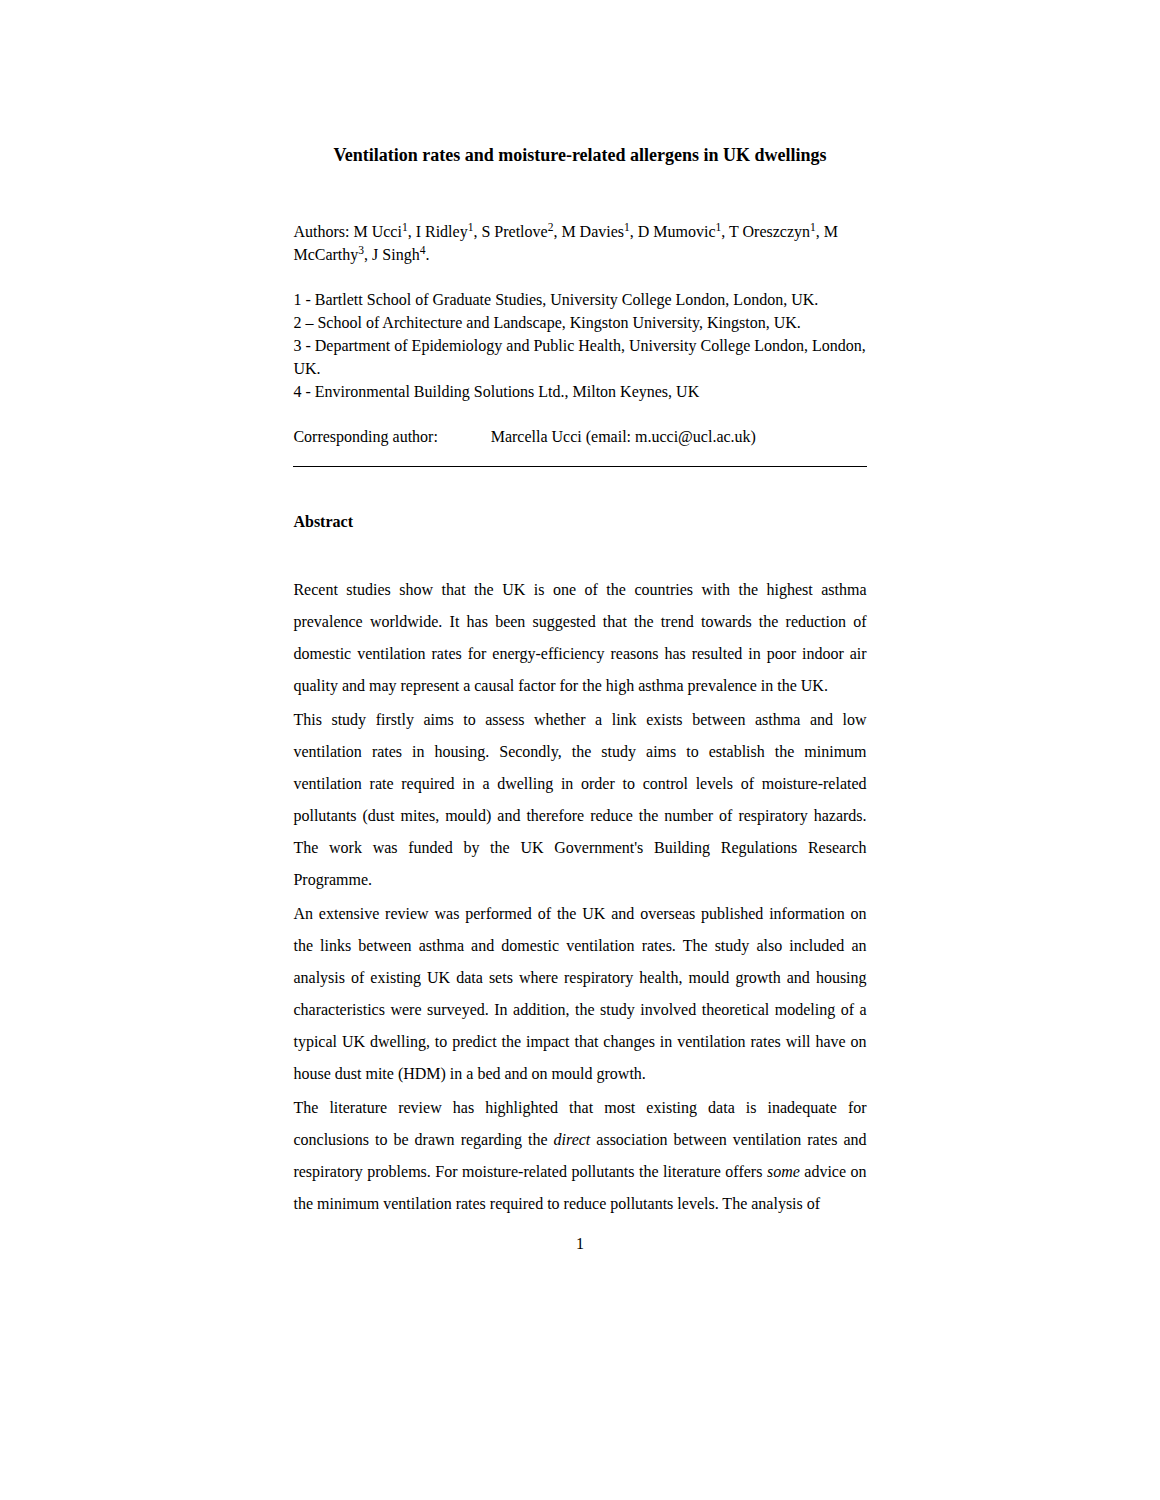Ventilation rates and moisture-related allergens in UK dwellings
Authors: M Ucci1, I Ridley1, S Pretlove2, M Davies1, D Mumovic1, T Oreszczyn1, M McCarthy3, J Singh4.
1 - Bartlett School of Graduate Studies, University College London, London, UK.
2 – School of Architecture and Landscape, Kingston University, Kingston, UK.
3 - Department of Epidemiology and Public Health, University College London, London, UK.
4 - Environmental Building Solutions Ltd., Milton Keynes, UK
Corresponding author: Marcella Ucci (email: m.ucci@ucl.ac.uk)
Abstract
Recent studies show that the UK is one of the countries with the highest asthma prevalence worldwide. It has been suggested that the trend towards the reduction of domestic ventilation rates for energy-efficiency reasons has resulted in poor indoor air quality and may represent a causal factor for the high asthma prevalence in the UK.
This study firstly aims to assess whether a link exists between asthma and low ventilation rates in housing. Secondly, the study aims to establish the minimum ventilation rate required in a dwelling in order to control levels of moisture-related pollutants (dust mites, mould) and therefore reduce the number of respiratory hazards. The work was funded by the UK Government's Building Regulations Research Programme.
An extensive review was performed of the UK and overseas published information on the links between asthma and domestic ventilation rates. The study also included an analysis of existing UK data sets where respiratory health, mould growth and housing characteristics were surveyed. In addition, the study involved theoretical modeling of a typical UK dwelling, to predict the impact that changes in ventilation rates will have on house dust mite (HDM) in a bed and on mould growth.
The literature review has highlighted that most existing data is inadequate for conclusions to be drawn regarding the direct association between ventilation rates and respiratory problems. For moisture-related pollutants the literature offers some advice on the minimum ventilation rates required to reduce pollutants levels. The analysis of
1